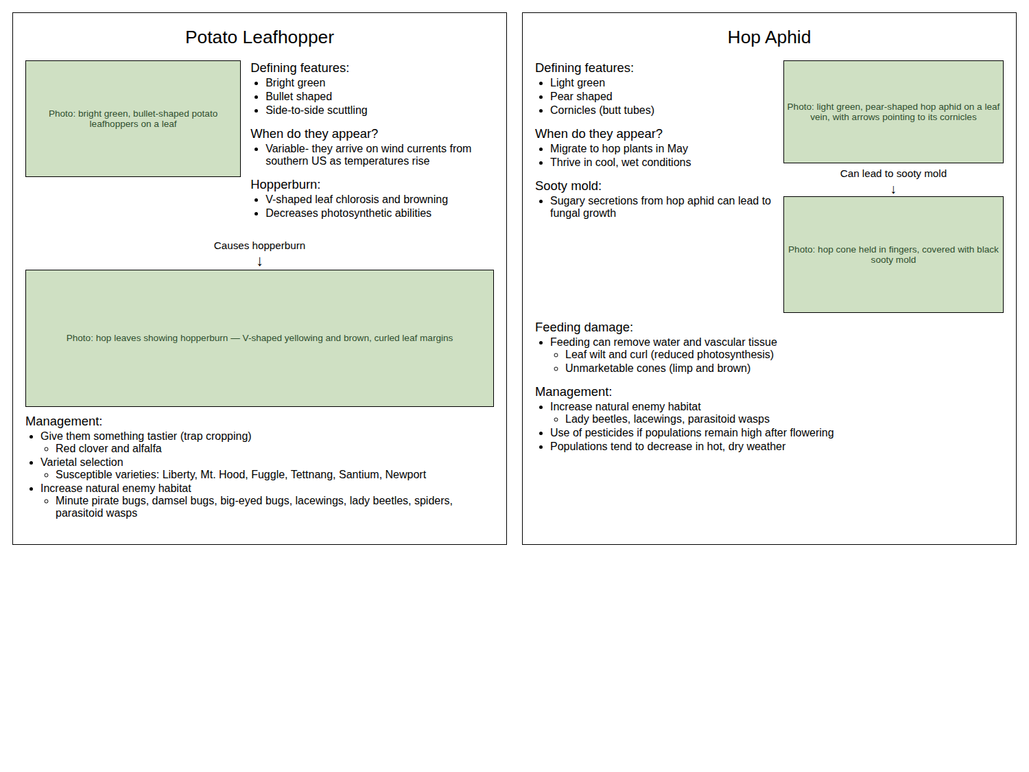Potato Leafhopper
Photo: bright green, bullet-shaped potato leafhoppers on a leaf
Defining features:
Bright green
Bullet shaped
Side-to-side scuttling
When do they appear?
Variable- they arrive on wind currents from southern US as temperatures rise
Hopperburn:
V-shaped leaf chlorosis and browning
Decreases photosynthetic abilities
Causes hopperburn
↓
Photo: hop leaves showing hopperburn — V-shaped yellowing and brown, curled leaf margins
Management:
Give them something tastier (trap cropping)
Red clover and alfalfa
Varietal selection
Susceptible varieties: Liberty, Mt. Hood, Fuggle, Tettnang, Santium, Newport
Increase natural enemy habitat
Minute pirate bugs, damsel bugs, big-eyed bugs, lacewings, lady beetles, spiders, parasitoid wasps
Hop Aphid
Defining features:
Light green
Pear shaped
Cornicles (butt tubes)
When do they appear?
Migrate to hop plants in May
Thrive in cool, wet conditions
Sooty mold:
Sugary secretions from hop aphid can lead to fungal growth
Photo: light green, pear-shaped hop aphid on a leaf vein, with arrows pointing to its cornicles
Can lead to sooty mold
↓
Photo: hop cone held in fingers, covered with black sooty mold
Feeding damage:
Feeding can remove water and vascular tissue
Leaf wilt and curl (reduced photosynthesis)
Unmarketable cones (limp and brown)
Management:
Increase natural enemy habitat
Lady beetles, lacewings, parasitoid wasps
Use of pesticides if populations remain high after flowering
Populations tend to decrease in hot, dry weather